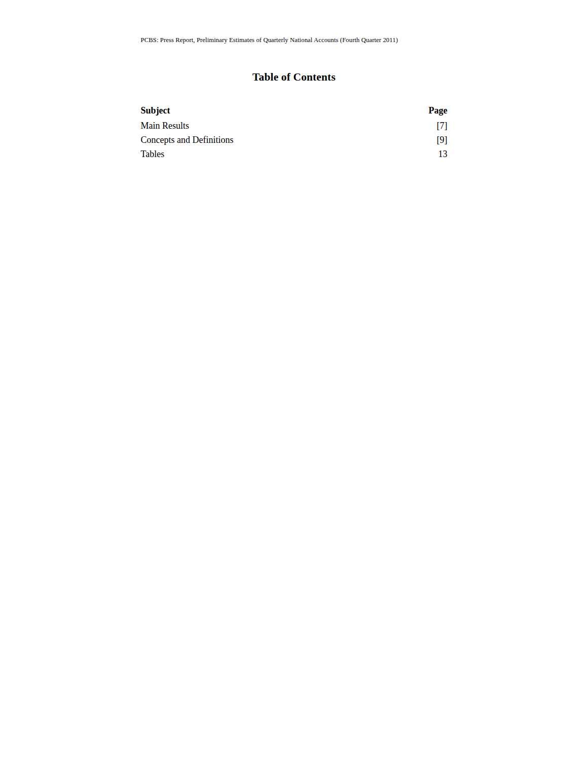PCBS: Press Report, Preliminary Estimates of Quarterly National Accounts (Fourth Quarter 2011)
Table of Contents
| Subject | Page |
| --- | --- |
| Main Results | [7] |
| Concepts and Definitions | [9] |
| Tables | 13 |